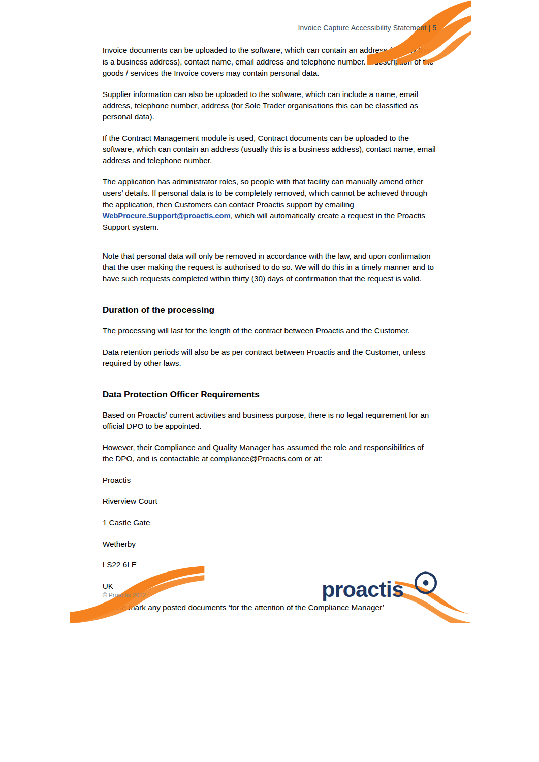Invoice Capture Accessibility Statement | 5
Invoice documents can be uploaded to the software, which can contain an address (usually this is a business address), contact name, email address and telephone number. A description of the goods / services the Invoice covers may contain personal data.
Supplier information can also be uploaded to the software, which can include a name, email address, telephone number, address (for Sole Trader organisations this can be classified as personal data).
If the Contract Management module is used, Contract documents can be uploaded to the software, which can contain an address (usually this is a business address), contact name, email address and telephone number.
The application has administrator roles, so people with that facility can manually amend other users’ details. If personal data is to be completely removed, which cannot be achieved through the application, then Customers can contact Proactis support by emailing WebProcure.Support@proactis.com, which will automatically create a request in the Proactis Support system.
Note that personal data will only be removed in accordance with the law, and upon confirmation that the user making the request is authorised to do so. We will do this in a timely manner and to have such requests completed within thirty (30) days of confirmation that the request is valid.
Duration of the processing
The processing will last for the length of the contract between Proactis and the Customer.
Data retention periods will also be as per contract between Proactis and the Customer, unless required by other laws.
Data Protection Officer Requirements
Based on Proactis’ current activities and business purpose, there is no legal requirement for an official DPO to be appointed.
However, their Compliance and Quality Manager has assumed the role and responsibilities of the DPO, and is contactable at compliance@Proactis.com or at:
Proactis
Riverview Court
1 Castle Gate
Wetherby
LS22 6LE
UK
Please mark any posted documents ‘for the attention of the Compliance Manager’
© Proactis 2022
proactis